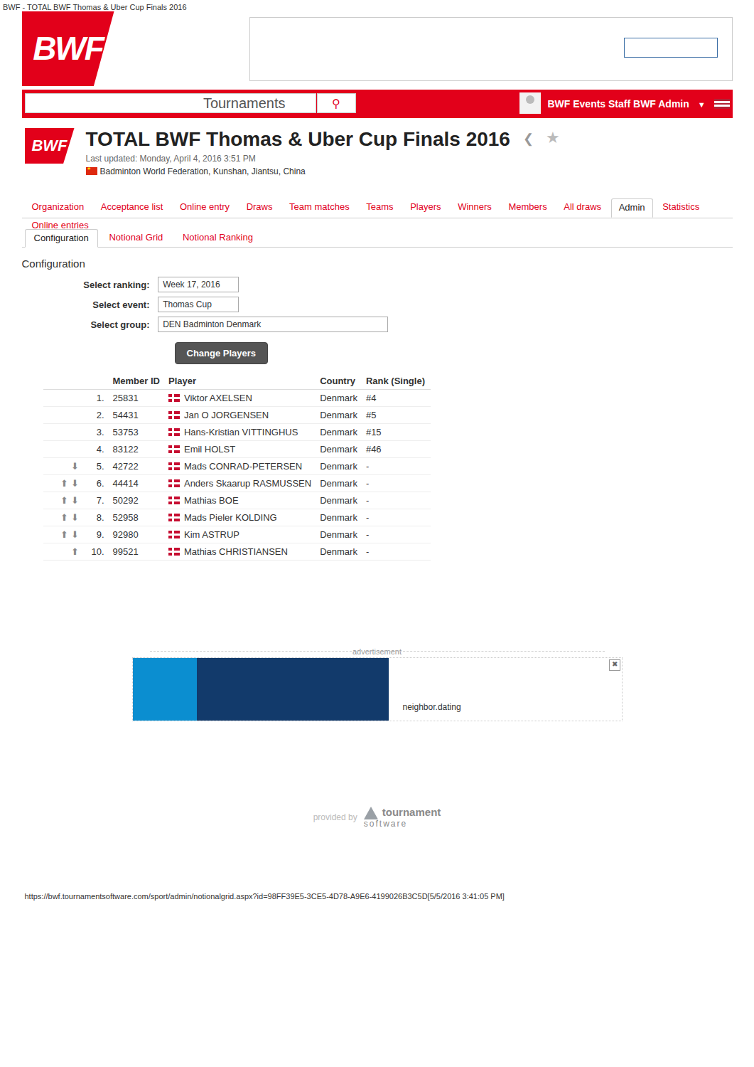BWF - TOTAL BWF Thomas & Uber Cup Finals 2016
BWF
⚲
BWF Events Staff BWF Admin ▼
BWF
TOTAL BWF Thomas & Uber Cup Finals 2016
❮ ★
Last updated: Monday, April 4, 2016 3:51 PM
Badminton World Federation, Kunshan, Jiantsu, China
Organization Acceptance list Online entry Draws Team matches Teams Players Winners Members All draws Admin Statistics Online entries
Configuration Notional Grid Notional Ranking
Configuration
Select ranking: Week 17, 2016
Select event: Thomas Cup
Select group: DEN Badminton Denmark
Change Players
| | | Member ID | Player | Country | Rank (Single) |
| --- | --- | --- | --- | --- | --- |
| | 1. | 25831 | Viktor AXELSEN | Denmark | #4 |
| | 2. | 54431 | Jan O JORGENSEN | Denmark | #5 |
| | 3. | 53753 | Hans-Kristian VITTINGHUS | Denmark | #15 |
| | 4. | 83122 | Emil HOLST | Denmark | #46 |
| ⬇ | 5. | 42722 | Mads CONRAD-PETERSEN | Denmark | - |
| ⬆ ⬇ | 6. | 44414 | Anders Skaarup RASMUSSEN | Denmark | - |
| ⬆ ⬇ | 7. | 50292 | Mathias BOE | Denmark | - |
| ⬆ ⬇ | 8. | 52958 | Mads Pieler KOLDING | Denmark | - |
| ⬆ ⬇ | 9. | 92980 | Kim ASTRUP | Denmark | - |
| ⬆ | 10. | 99521 | Mathias CHRISTIANSEN | Denmark | - |
advertisement
neighbor.dating
✖
provided by tournamentsoftware
https://bwf.tournamentsoftware.com/sport/admin/notionalgrid.aspx?id=98FF39E5-3CE5-4D78-A9E6-4199026B3C5D[5/5/2016 3:41:05 PM]